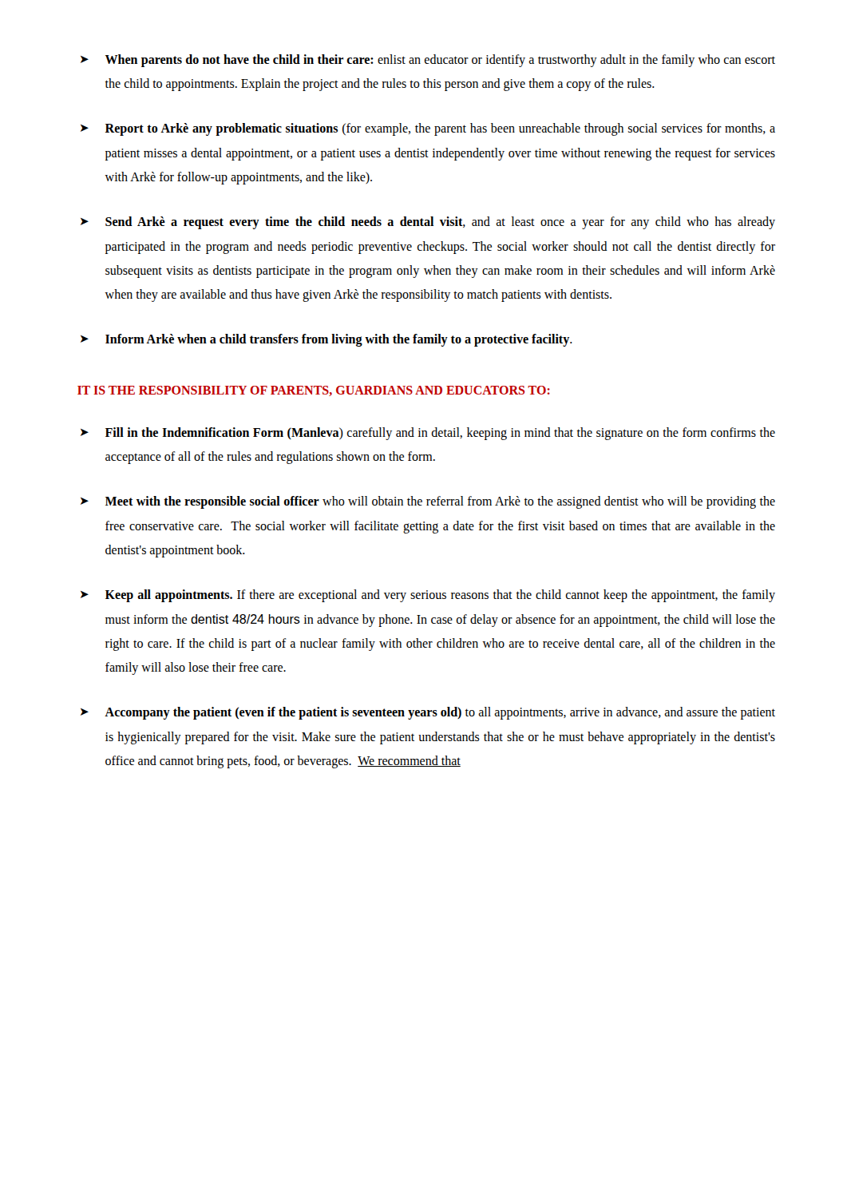When parents do not have the child in their care: enlist an educator or identify a trustworthy adult in the family who can escort the child to appointments. Explain the project and the rules to this person and give them a copy of the rules.
Report to Arkè any problematic situations (for example, the parent has been unreachable through social services for months, a patient misses a dental appointment, or a patient uses a dentist independently over time without renewing the request for services with Arkè for follow-up appointments, and the like).
Send Arkè a request every time the child needs a dental visit, and at least once a year for any child who has already participated in the program and needs periodic preventive checkups. The social worker should not call the dentist directly for subsequent visits as dentists participate in the program only when they can make room in their schedules and will inform Arkè when they are available and thus have given Arkè the responsibility to match patients with dentists.
Inform Arkè when a child transfers from living with the family to a protective facility.
IT IS THE RESPONSIBILITY OF PARENTS, GUARDIANS AND EDUCATORS TO:
Fill in the Indemnification Form (Manleva) carefully and in detail, keeping in mind that the signature on the form confirms the acceptance of all of the rules and regulations shown on the form.
Meet with the responsible social officer who will obtain the referral from Arkè to the assigned dentist who will be providing the free conservative care. The social worker will facilitate getting a date for the first visit based on times that are available in the dentist's appointment book.
Keep all appointments. If there are exceptional and very serious reasons that the child cannot keep the appointment, the family must inform the dentist 48/24 hours in advance by phone. In case of delay or absence for an appointment, the child will lose the right to care. If the child is part of a nuclear family with other children who are to receive dental care, all of the children in the family will also lose their free care.
Accompany the patient (even if the patient is seventeen years old) to all appointments, arrive in advance, and assure the patient is hygienically prepared for the visit. Make sure the patient understands that she or he must behave appropriately in the dentist's office and cannot bring pets, food, or beverages. We recommend that